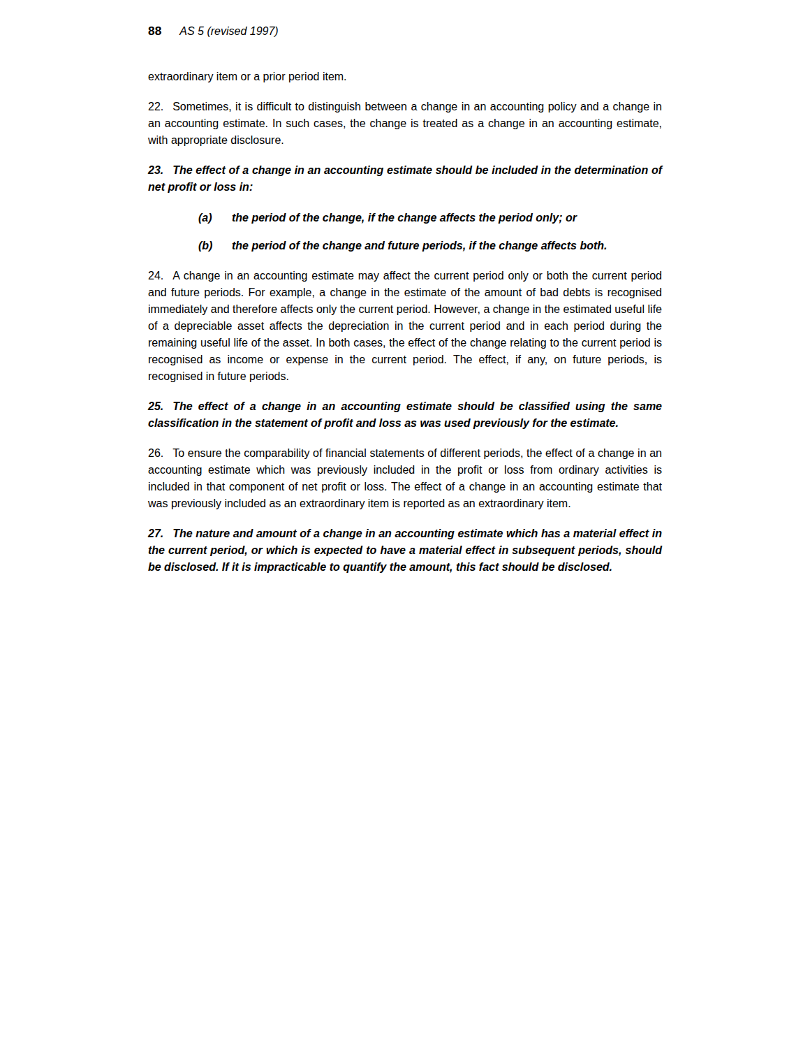88 AS 5 (revised 1997)
extraordinary item or a prior period item.
22. Sometimes, it is difficult to distinguish between a change in an accounting policy and a change in an accounting estimate. In such cases, the change is treated as a change in an accounting estimate, with appropriate disclosure.
23. The effect of a change in an accounting estimate should be included in the determination of net profit or loss in:
(a) the period of the change, if the change affects the period only; or
(b) the period of the change and future periods, if the change affects both.
24. A change in an accounting estimate may affect the current period only or both the current period and future periods. For example, a change in the estimate of the amount of bad debts is recognised immediately and therefore affects only the current period. However, a change in the estimated useful life of a depreciable asset affects the depreciation in the current period and in each period during the remaining useful life of the asset. In both cases, the effect of the change relating to the current period is recognised as income or expense in the current period. The effect, if any, on future periods, is recognised in future periods.
25. The effect of a change in an accounting estimate should be classified using the same classification in the statement of profit and loss as was used previously for the estimate.
26. To ensure the comparability of financial statements of different periods, the effect of a change in an accounting estimate which was previously included in the profit or loss from ordinary activities is included in that component of net profit or loss. The effect of a change in an accounting estimate that was previously included as an extraordinary item is reported as an extraordinary item.
27. The nature and amount of a change in an accounting estimate which has a material effect in the current period, or which is expected to have a material effect in subsequent periods, should be disclosed. If it is impracticable to quantify the amount, this fact should be disclosed.